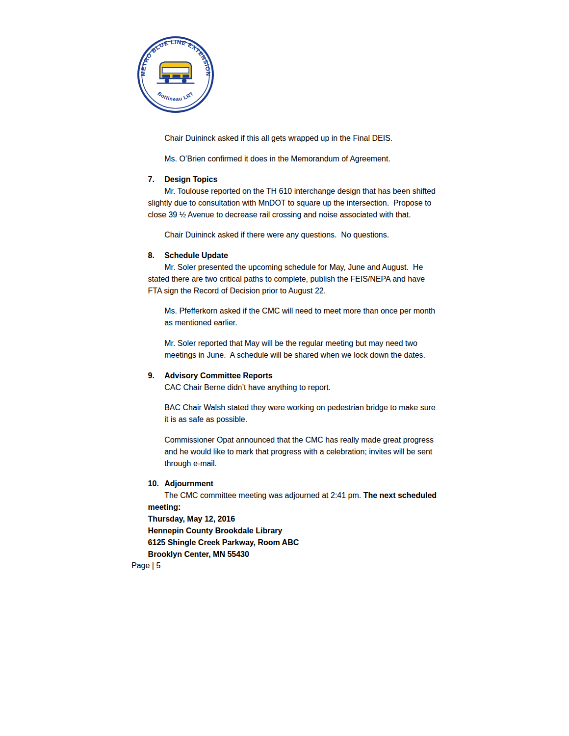METRO BLUE LINE EXTENSION Bottineau LRT
Chair Duininck asked if this all gets wrapped up in the Final DEIS.
Ms. O’Brien confirmed it does in the Memorandum of Agreement.
7. Design Topics
Mr. Toulouse reported on the TH 610 interchange design that has been shifted slightly due to consultation with MnDOT to square up the intersection. Propose to close 39 ½ Avenue to decrease rail crossing and noise associated with that.
Chair Duininck asked if there were any questions. No questions.
8. Schedule Update
Mr. Soler presented the upcoming schedule for May, June and August. He stated there are two critical paths to complete, publish the FEIS/NEPA and have FTA sign the Record of Decision prior to August 22.
Ms. Pfefferkorn asked if the CMC will need to meet more than once per month as mentioned earlier.
Mr. Soler reported that May will be the regular meeting but may need two meetings in June. A schedule will be shared when we lock down the dates.
9. Advisory Committee Reports
CAC Chair Berne didn’t have anything to report.
BAC Chair Walsh stated they were working on pedestrian bridge to make sure it is as safe as possible.
Commissioner Opat announced that the CMC has really made great progress and he would like to mark that progress with a celebration; invites will be sent through e-mail.
10. Adjournment
The CMC committee meeting was adjourned at 2:41 pm. The next scheduled meeting:
Thursday, May 12, 2016
Hennepin County Brookdale Library
6125 Shingle Creek Parkway, Room ABC
Brooklyn Center, MN 55430
Page | 5